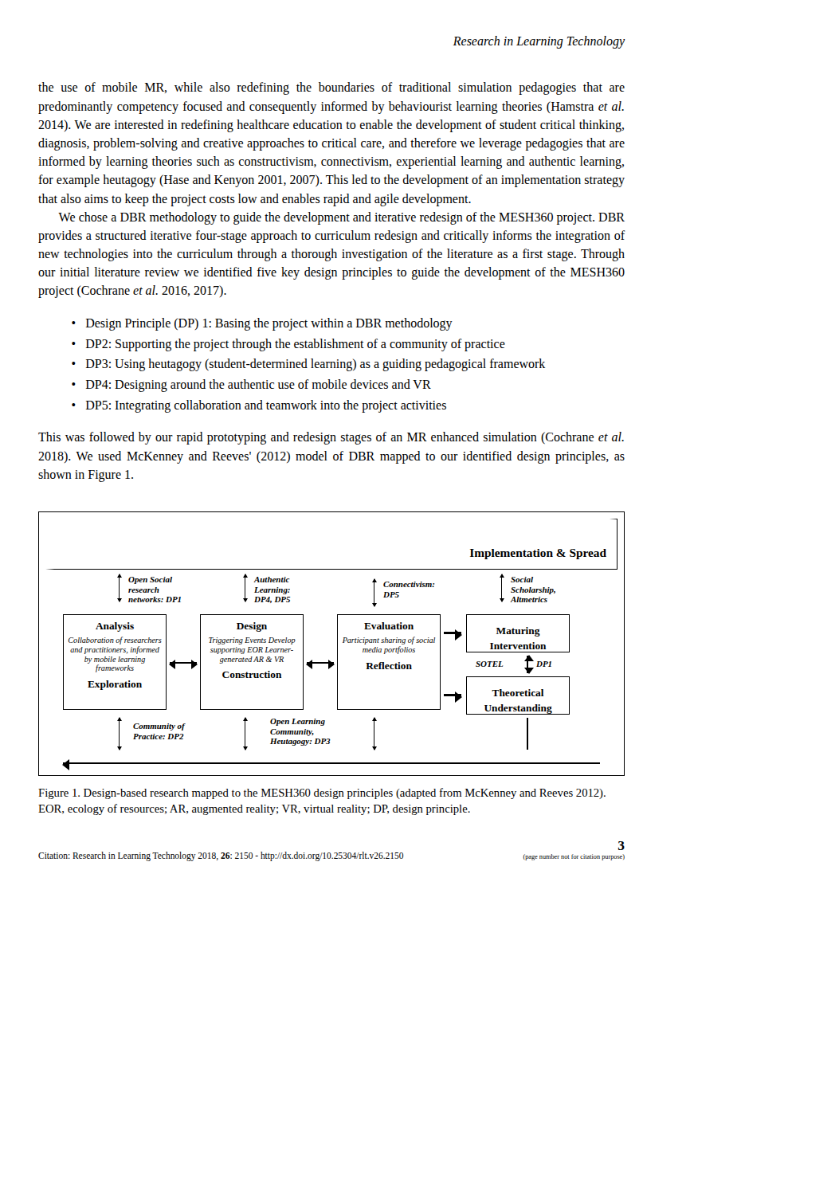Research in Learning Technology
the use of mobile MR, while also redefining the boundaries of traditional simulation pedagogies that are predominantly competency focused and consequently informed by behaviourist learning theories (Hamstra et al. 2014). We are interested in redefining healthcare education to enable the development of student critical thinking, diagnosis, problem-solving and creative approaches to critical care, and therefore we leverage pedagogies that are informed by learning theories such as constructivism, connectivism, experiential learning and authentic learning, for example heutagogy (Hase and Kenyon 2001, 2007). This led to the development of an implementation strategy that also aims to keep the project costs low and enables rapid and agile development.
We chose a DBR methodology to guide the development and iterative redesign of the MESH360 project. DBR provides a structured iterative four-stage approach to curriculum redesign and critically informs the integration of new technologies into the curriculum through a thorough investigation of the literature as a first stage. Through our initial literature review we identified five key design principles to guide the development of the MESH360 project (Cochrane et al. 2016, 2017).
Design Principle (DP) 1: Basing the project within a DBR methodology
DP2: Supporting the project through the establishment of a community of practice
DP3: Using heutagogy (student-determined learning) as a guiding pedagogical framework
DP4: Designing around the authentic use of mobile devices and VR
DP5: Integrating collaboration and teamwork into the project activities
This was followed by our rapid prototyping and redesign stages of an MR enhanced simulation (Cochrane et al. 2018). We used McKenney and Reeves' (2012) model of DBR mapped to our identified design principles, as shown in Figure 1.
Implementation & Spread
Open Social
research
networks: DP1
Authentic
Learning:
DP4, DP5
Connectivism:
DP5
Social
Scholarship,
Altmetrics
Analysis
Collaboration of researchers and practitioners, informed by mobile learning frameworks
Exploration
Design
Triggering Events Develop supporting EOR Learner-generated AR & VR
Construction
Evaluation
Participant sharing of social media portfolios
Reflection
Maturing
Intervention
Theoretical
Understanding
SOTEL
DP1
Community of
Practice: DP2
Open Learning
Community,
Heutagogy: DP3
Figure 1. Design-based research mapped to the MESH360 design principles (adapted from McKenney and Reeves 2012). EOR, ecology of resources; AR, augmented reality; VR, virtual reality; DP, design principle.
Citation: Research in Learning Technology 2018, 26: 2150 - http://dx.doi.org/10.25304/rlt.v26.2150
3
(page number not for citation purpose)